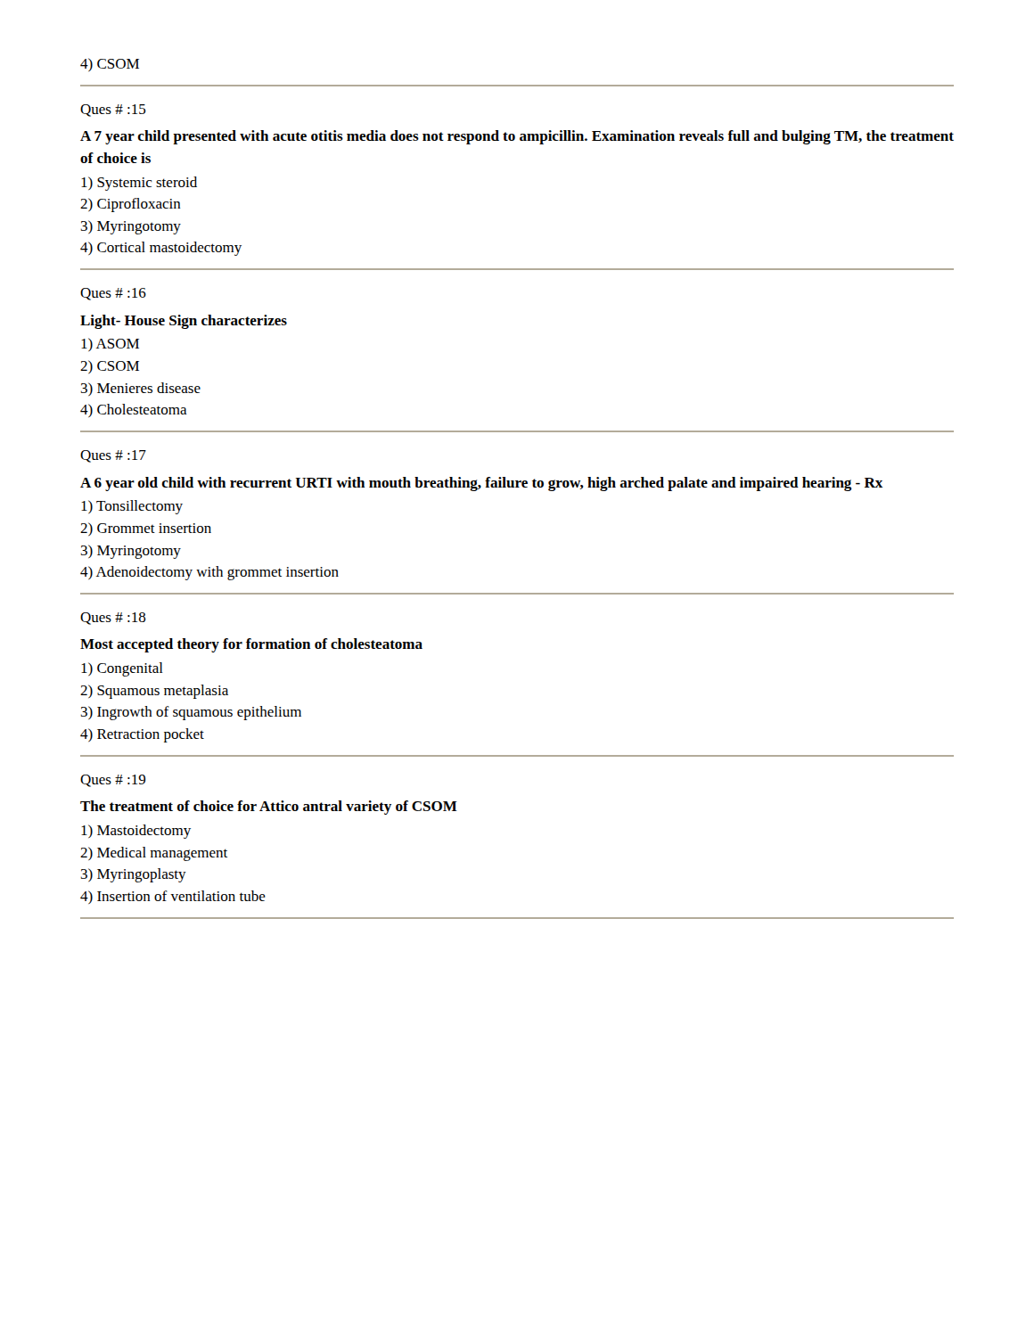4) CSOM
Ques # :15
A 7 year child presented with acute otitis media does not respond to ampicillin. Examination reveals full and bulging TM, the treatment of choice is
1) Systemic steroid
2) Ciprofloxacin
3) Myringotomy
4) Cortical mastoidectomy
Ques # :16
Light- House Sign characterizes
1) ASOM
2) CSOM
3) Menieres disease
4) Cholesteatoma
Ques # :17
A 6 year old child with recurrent URTI with mouth breathing, failure to grow, high arched palate and impaired hearing - Rx
1) Tonsillectomy
2) Grommet insertion
3) Myringotomy
4) Adenoidectomy with grommet insertion
Ques # :18
Most accepted theory for formation of cholesteatoma
1) Congenital
2) Squamous metaplasia
3) Ingrowth of squamous epithelium
4) Retraction pocket
Ques # :19
The treatment of choice for Attico antral variety of CSOM
1) Mastoidectomy
2) Medical management
3) Myringoplasty
4) Insertion of ventilation tube